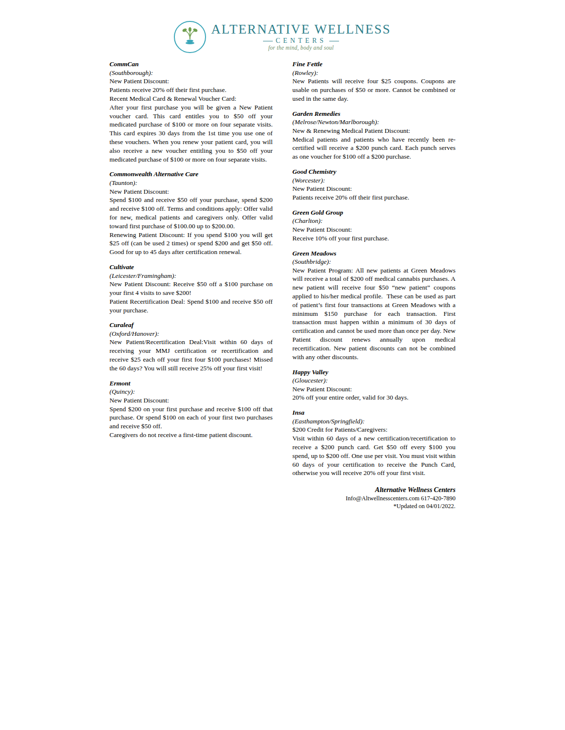ALTERNATIVE WELLNESS
CENTERS
for the mind, body and soul
CommCan
(Southborough):
New Patient Discount:
Patients receive 20% off their first purchase.
Recent Medical Card & Renewal Voucher Card:
After your first purchase you will be given a New Patient voucher card. This card entitles you to $50 off your medicated purchase of $100 or more on four separate visits. This card expires 30 days from the 1st time you use one of these vouchers. When you renew your patient card, you will also receive a new voucher entitling you to $50 off your medicated purchase of $100 or more on four separate visits.
Commonwealth Alternative Care
(Taunton):
New Patient Discount:
Spend $100 and receive $50 off your purchase, spend $200 and receive $100 off. Terms and conditions apply: Offer valid for new, medical patients and caregivers only. Offer valid toward first purchase of $100.00 up to $200.00.
Renewing Patient Discount: If you spend $100 you will get $25 off (can be used 2 times) or spend $200 and get $50 off. Good for up to 45 days after certification renewal.
Cultivate
(Leicester/Framingham):
New Patient Discount: Receive $50 off a $100 purchase on your first 4 visits to save $200!
Patient Recertification Deal: Spend $100 and receive $50 off your purchase.
Curaleaf
(Oxford/Hanover):
New Patient/Recertification Deal:Visit within 60 days of receiving your MMJ certification or recertification and receive $25 each off your first four $100 purchases! Missed the 60 days? You will still receive 25% off your first visit!
Ermont
(Quincy):
New Patient Discount:
Spend $200 on your first purchase and receive $100 off that purchase. Or spend $100 on each of your first two purchases and receive $50 off.
Caregivers do not receive a first-time patient discount.
Fine Fettle
(Rowley):
New Patients will receive four $25 coupons. Coupons are usable on purchases of $50 or more. Cannot be combined or used in the same day.
Garden Remedies
(Melrose/Newton/Marlborough):
New & Renewing Medical Patient Discount:
Medical patients and patients who have recently been re-certified will receive a $200 punch card. Each punch serves as one voucher for $100 off a $200 purchase.
Good Chemistry
(Worcester):
New Patient Discount:
Patients receive 20% off their first purchase.
Green Gold Group
(Charlton):
New Patient Discount:
Receive 10% off your first purchase.
Green Meadows
(Southbridge):
New Patient Program: All new patients at Green Meadows will receive a total of $200 off medical cannabis purchases. A new patient will receive four $50 “new patient” coupons applied to his/her medical profile. These can be used as part of patient’s first four transactions at Green Meadows with a minimum $150 purchase for each transaction. First transaction must happen within a minimum of 30 days of certification and cannot be used more than once per day. New Patient discount renews annually upon medical recertification. New patient discounts can not be combined with any other discounts.
Happy Valley
(Gloucester):
New Patient Discount:
20% off your entire order, valid for 30 days.
Insa
(Easthampton/Springfield):
$200 Credit for Patients/Caregivers:
Visit within 60 days of a new certification/recertification to receive a $200 punch card. Get $50 off every $100 you spend, up to $200 off. One use per visit. You must visit within 60 days of your certification to receive the Punch Card, otherwise you will receive 20% off your first visit.
Alternative Wellness Centers
Info@Altwellnesscenters.com 617-420-7890
*Updated on 04/01/2022.